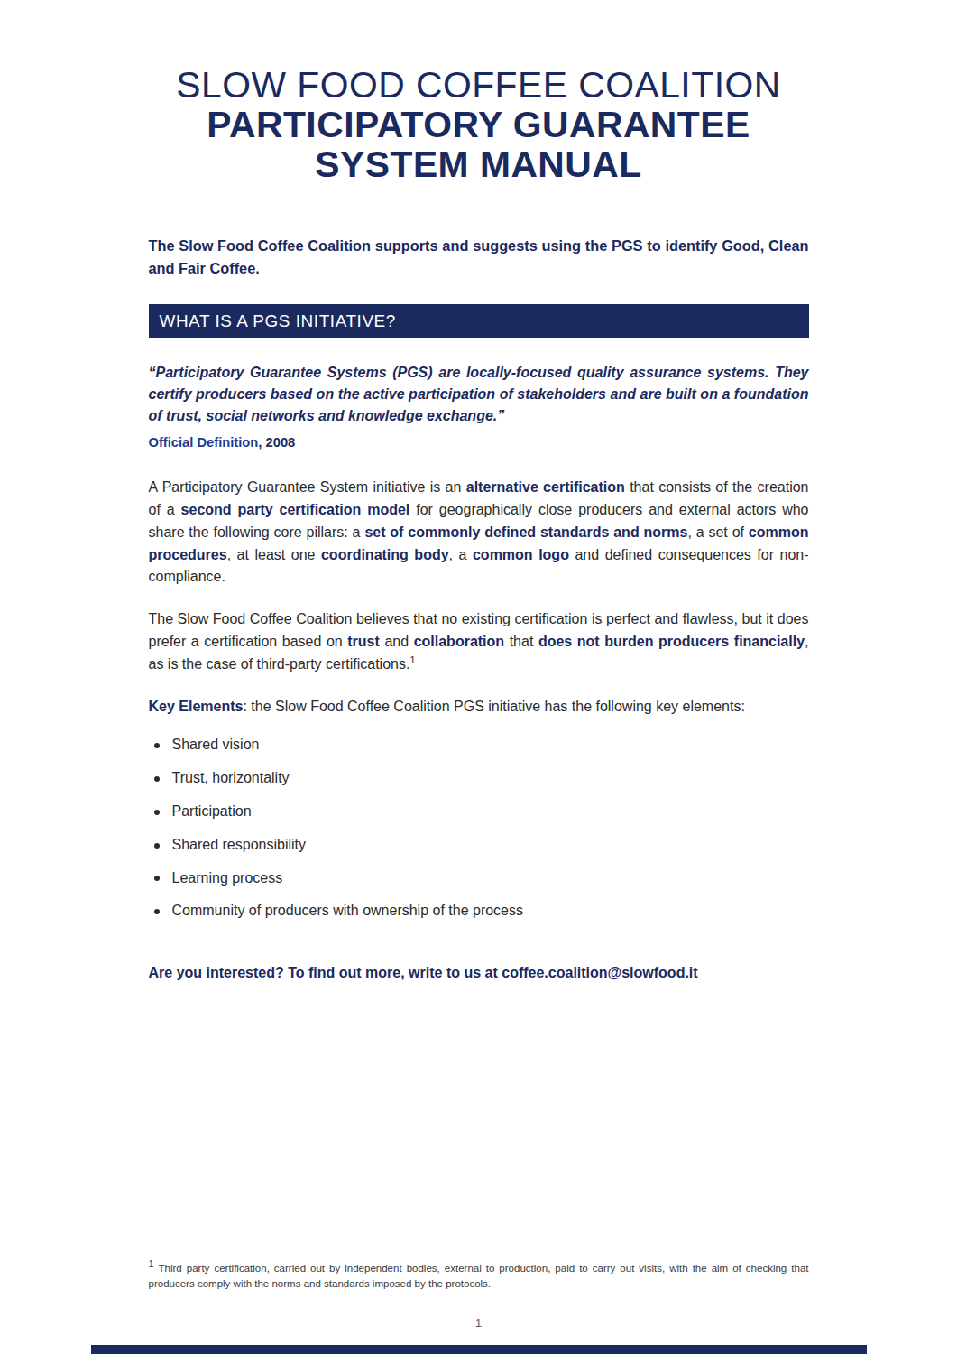Slow Food Coffee Coalition Participatory Guarantee
System Manual
The Slow Food Coffee Coalition supports and suggests using the PGS to identify Good, Clean and Fair Coffee.
What is a PGS initiative?
“Participatory Guarantee Systems (PGS) are locally-focused quality assurance systems. They certify producers based on the active participation of stakeholders and are built on a foundation of trust, social networks and knowledge exchange.”
Official Definition, 2008
A Participatory Guarantee System initiative is an alternative certification that consists of the creation of a second party certification model for geographically close producers and external actors who share the following core pillars: a set of commonly defined standards and norms, a set of common procedures, at least one coordinating body, a common logo and defined consequences for non-compliance.
The Slow Food Coffee Coalition believes that no existing certification is perfect and flawless, but it does prefer a certification based on trust and collaboration that does not burden producers financially, as is the case of third-party certifications.1
Key Elements: the Slow Food Coffee Coalition PGS initiative has the following key elements:
Shared vision
Trust, horizontality
Participation
Shared responsibility
Learning process
Community of producers with ownership of the process
Are you interested? To find out more, write to us at coffee.coalition@slowfood.it
1 Third party certification, carried out by independent bodies, external to production, paid to carry out visits, with the aim of checking that producers comply with the norms and standards imposed by the protocols.
1